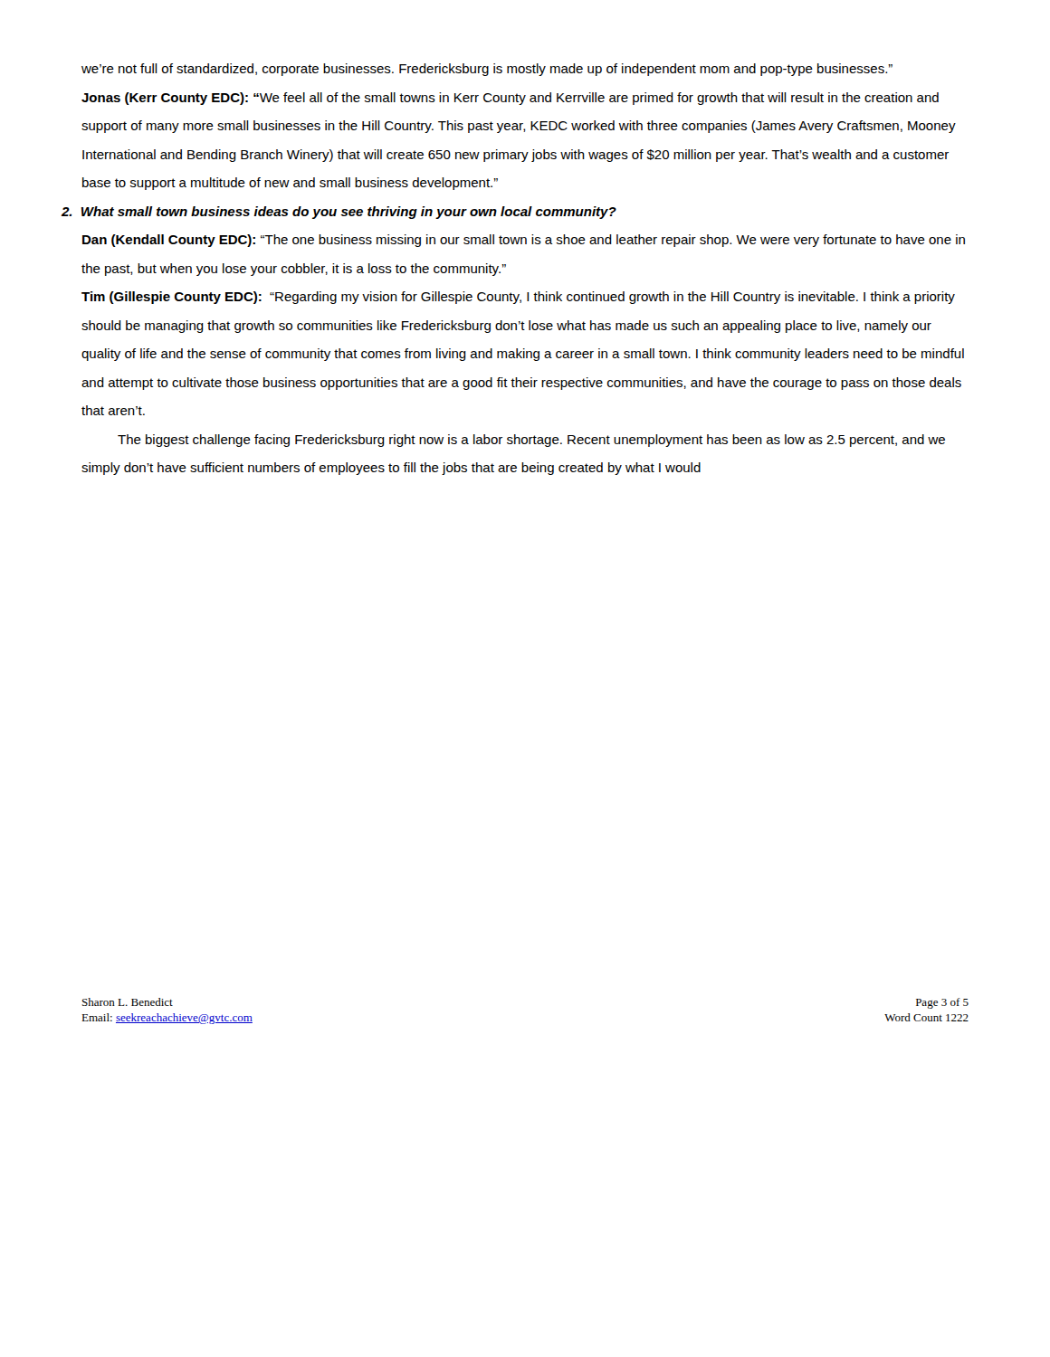we’re not full of standardized, corporate businesses. Fredericksburg is mostly made up of independent mom and pop-type businesses.”
Jonas (Kerr County EDC): “We feel all of the small towns in Kerr County and Kerrville are primed for growth that will result in the creation and support of many more small businesses in the Hill Country. This past year, KEDC worked with three companies (James Avery Craftsmen, Mooney International and Bending Branch Winery) that will create 650 new primary jobs with wages of $20 million per year. That’s wealth and a customer base to support a multitude of new and small business development.”
2. What small town business ideas do you see thriving in your own local community?
Dan (Kendall County EDC): “The one business missing in our small town is a shoe and leather repair shop. We were very fortunate to have one in the past, but when you lose your cobbler, it is a loss to the community.”
Tim (Gillespie County EDC): “Regarding my vision for Gillespie County, I think continued growth in the Hill Country is inevitable. I think a priority should be managing that growth so communities like Fredericksburg don’t lose what has made us such an appealing place to live, namely our quality of life and the sense of community that comes from living and making a career in a small town. I think community leaders need to be mindful and attempt to cultivate those business opportunities that are a good fit their respective communities, and have the courage to pass on those deals that aren’t.
The biggest challenge facing Fredericksburg right now is a labor shortage. Recent unemployment has been as low as 2.5 percent, and we simply don’t have sufficient numbers of employees to fill the jobs that are being created by what I would
Sharon L. Benedict
Email: seekreachachieve@gvtc.com
Page 3 of 5
Word Count 1222